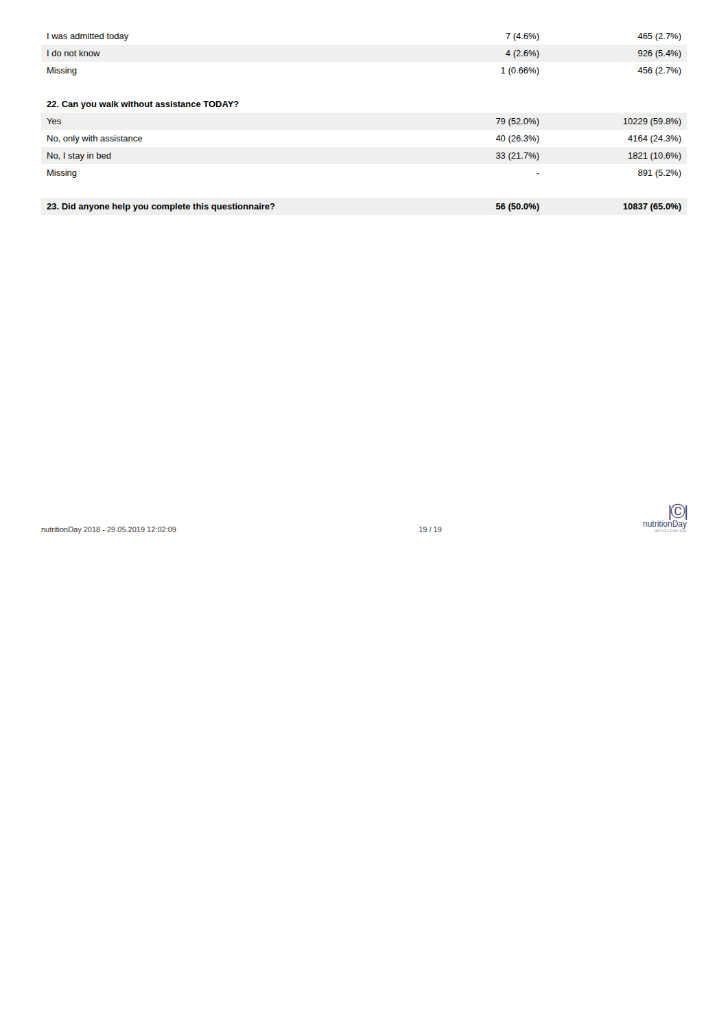| I was admitted today | 7 (4.6%) | 465 (2.7%) |
| I do not know | 4 (2.6%) | 926 (5.4%) |
| Missing | 1 (0.66%) | 456 (2.7%) |
| 22. Can you walk without assistance TODAY? | | |
| Yes | 79 (52.0%) | 10229 (59.8%) |
| No, only with assistance | 40 (26.3%) | 4164 (24.3%) |
| No, I stay in bed | 33 (21.7%) | 1821 (10.6%) |
| Missing | - | 891 (5.2%) |
| 23. Did anyone help you complete this questionnaire? | 56 (50.0%) | 10837 (65.0%) |
nutritionDay 2018 - 29.05.2019 12:02:09
19 / 19
|Ⓒ|
nutritionDay
WORLDWIDE